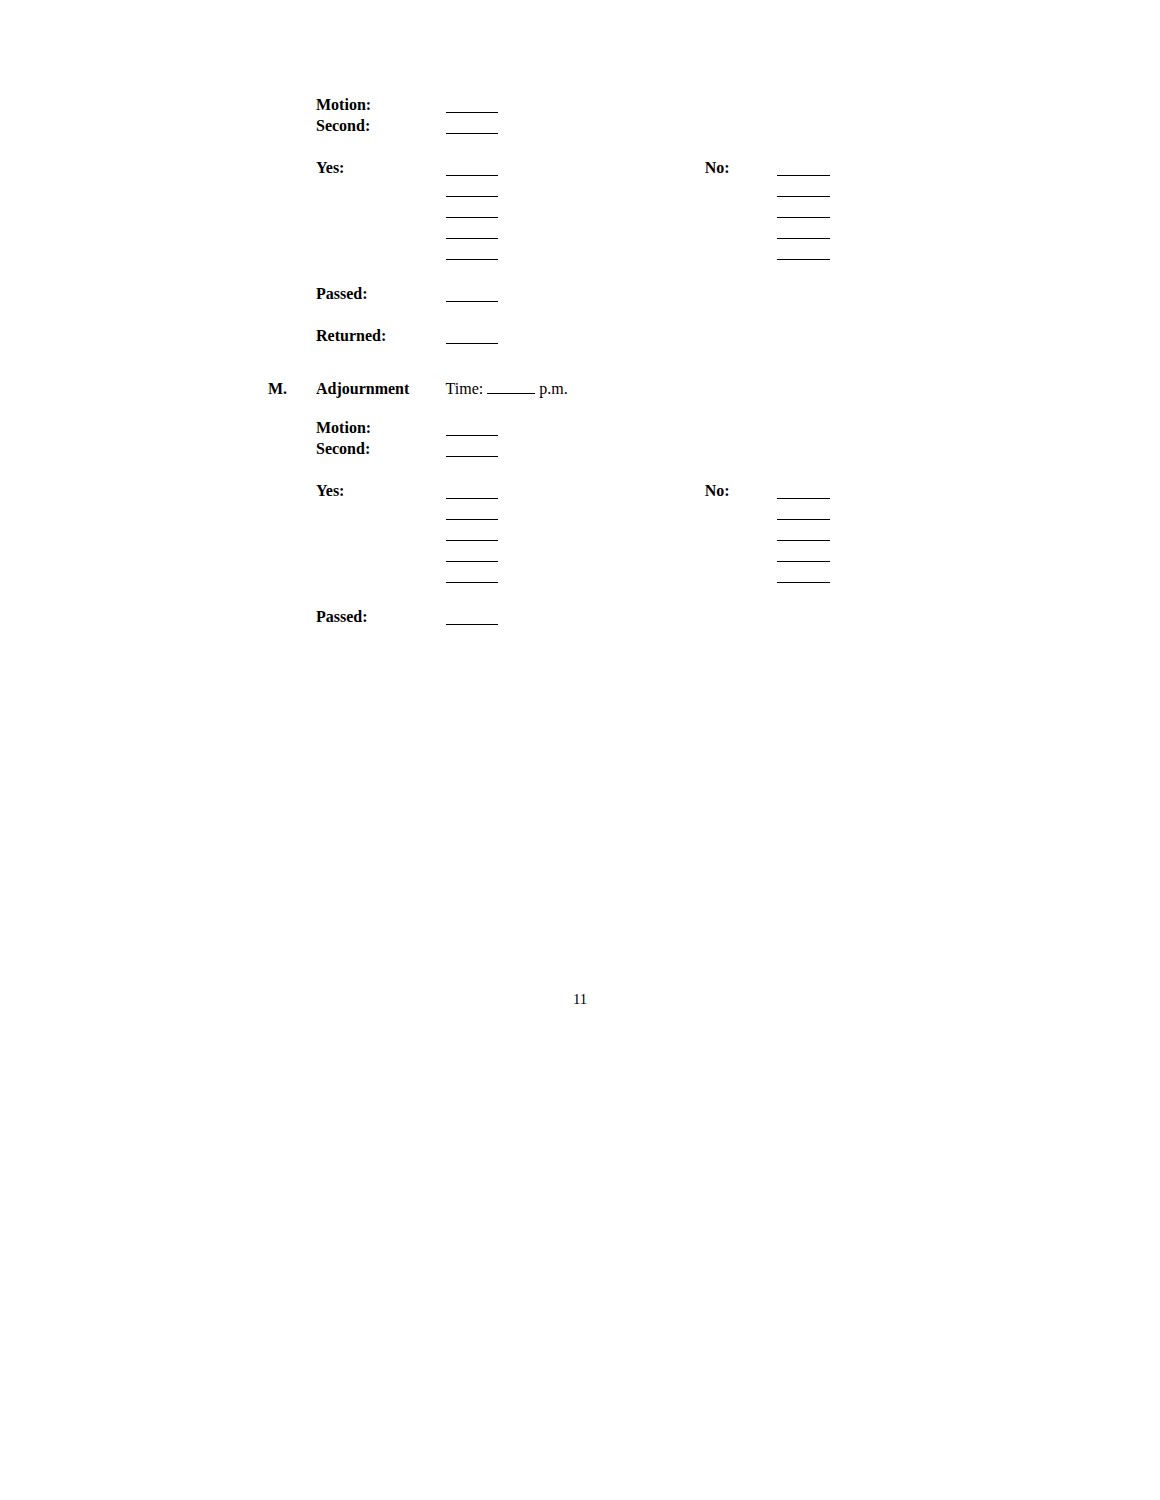| Motion: | | | | |
| Second: | | | | |
| Yes: | | | No: | |
| Passed: | | | | |
| Returned: | | | | |
M. Adjournment Time: p.m.
| Motion: | | | | |
| Second: | | | | |
| Yes: | | | No: | |
| Passed: | | | | |
11